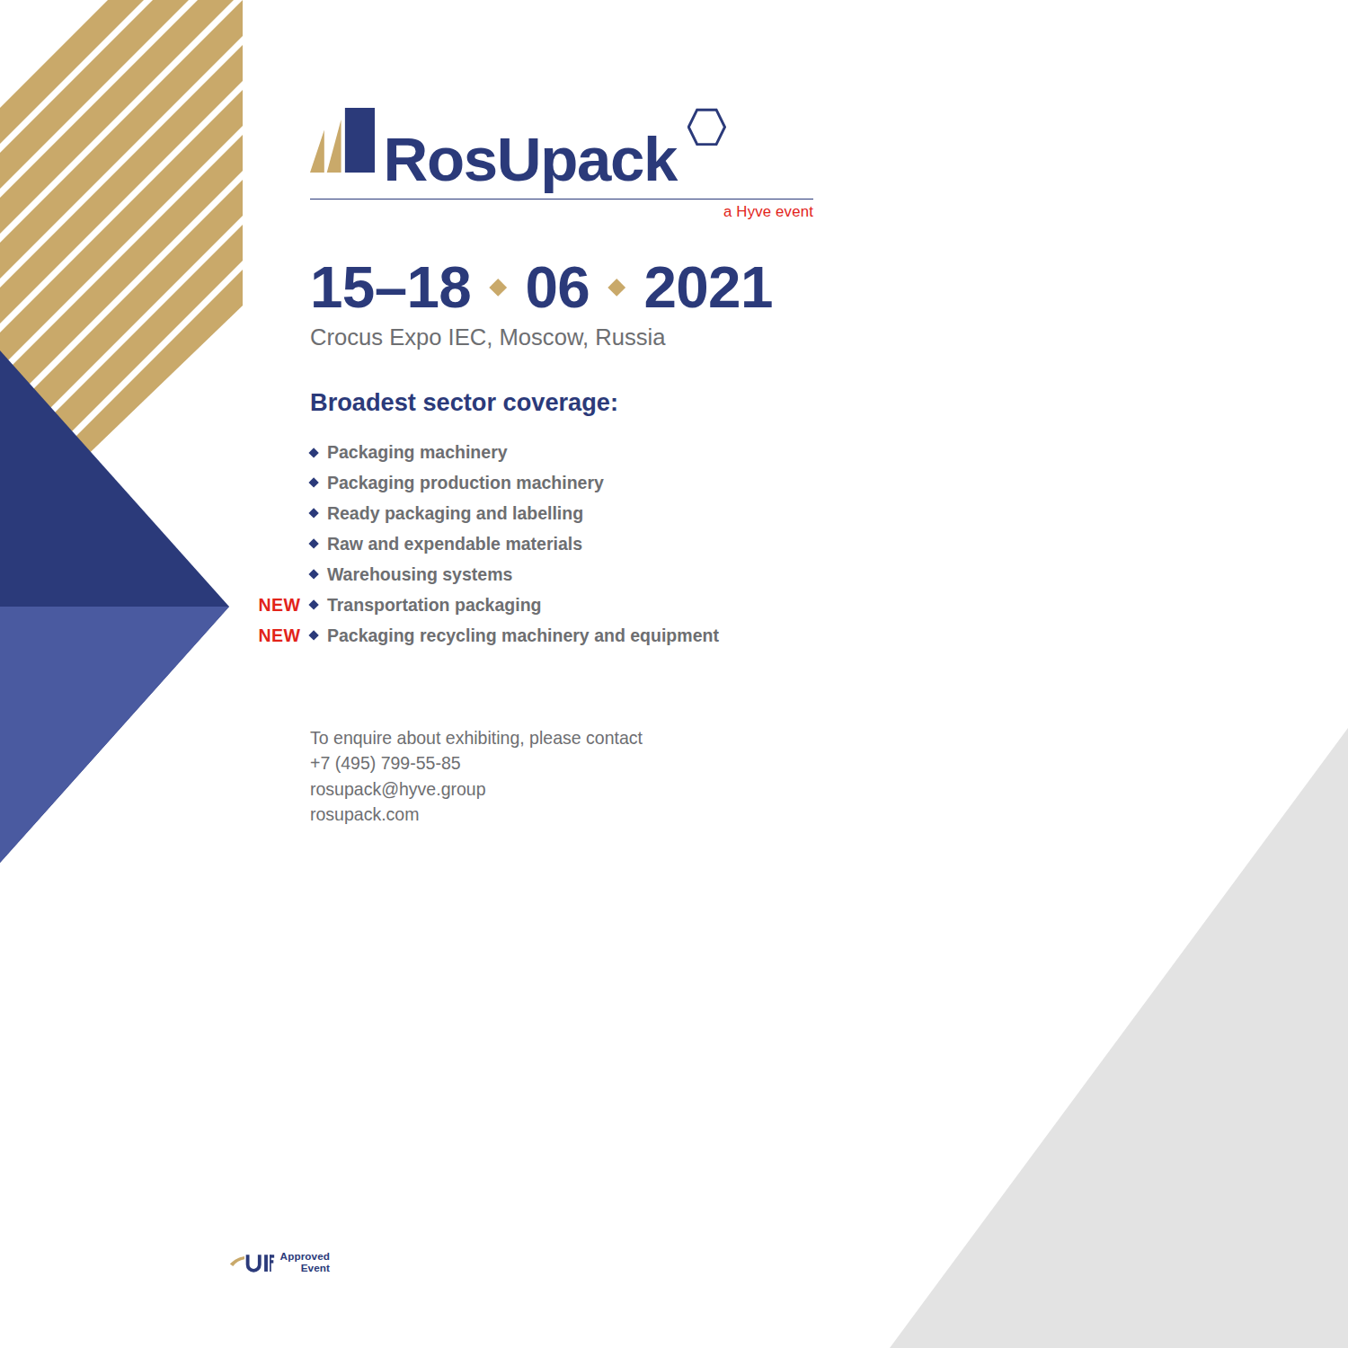Ros Upack
a Hyve event
15–18 06 2021
Crocus Expo IEC, Moscow, Russia
Broadest sector coverage:
Packaging machinery
Packaging production machinery
Ready packaging and labelling
Raw and expendable materials
Warehousing systems
NEW Transportation packaging
NEW Packaging recycling machinery and equipment
To enquire about exhibiting, please contact
+7 (495) 799-55-85
rosupack@hyve.group
rosupack.com
Approved
Event